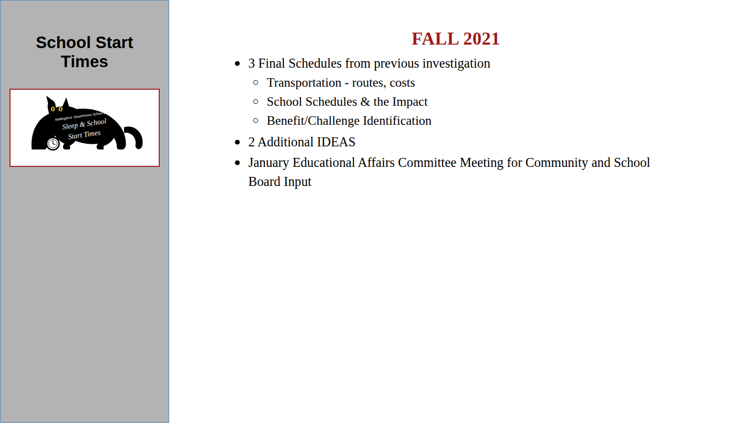School Start
Times
Wallingford- Swarthmore School District Sleep & School Start Times
FALL 2021
3 Final Schedules from previous investigation
Transportation - routes, costs
School Schedules & the Impact
Benefit/Challenge Identification
2 Additional IDEAS
January Educational Affairs Committee Meeting for Community and School Board Input